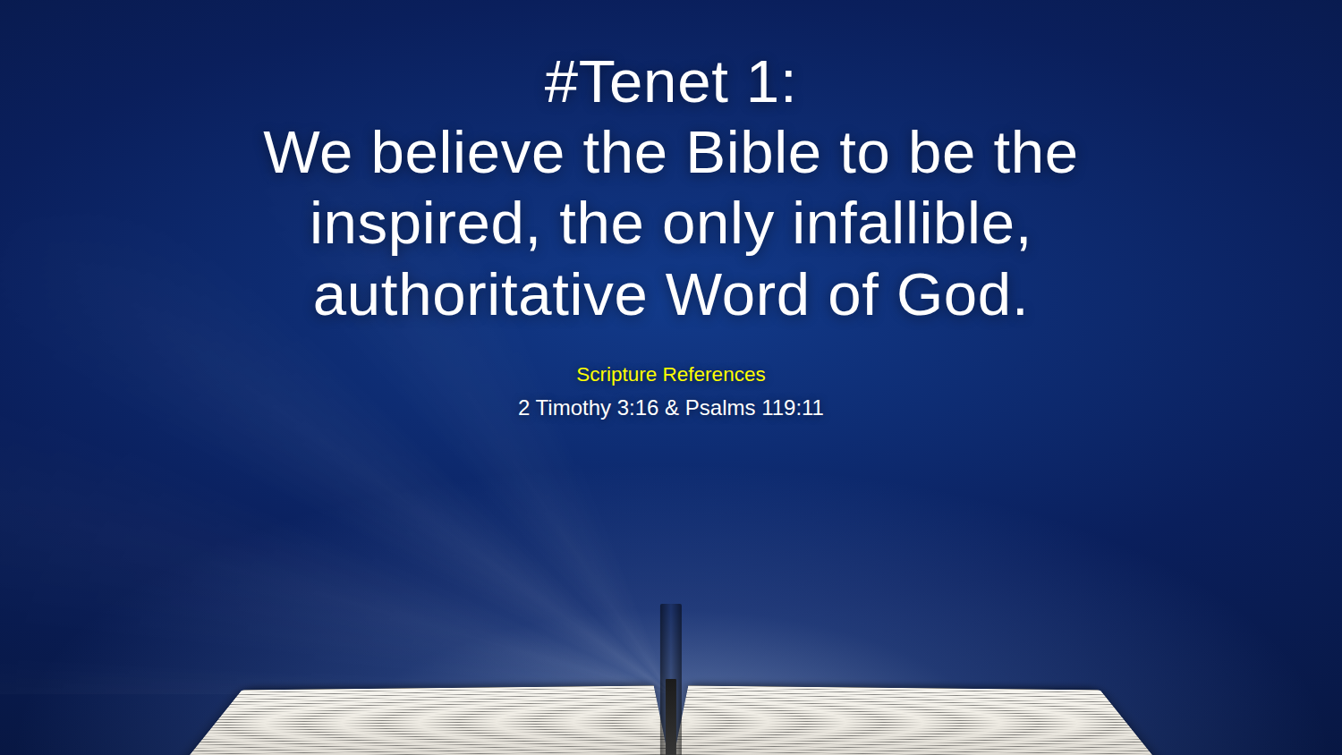#Tenet 1: We believe the Bible to be the inspired, the only infallible, authoritative Word of God.
Scripture References
2 Timothy 3:16 & Psalms 119:11